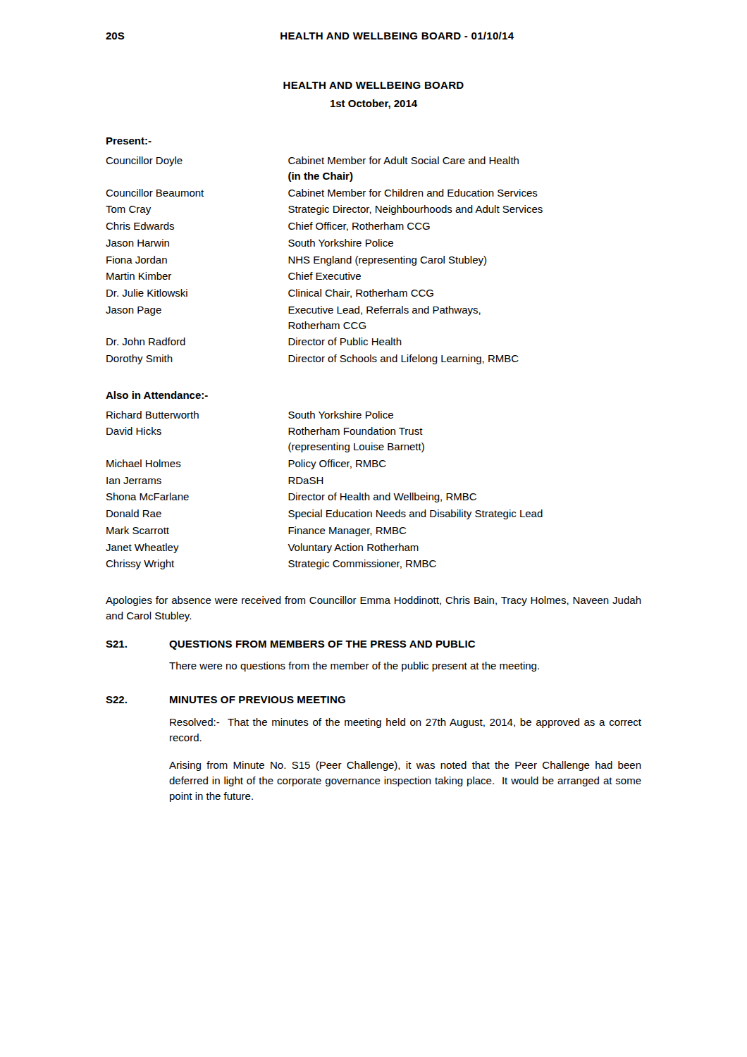20S HEALTH AND WELLBEING BOARD - 01/10/14
HEALTH AND WELLBEING BOARD
1st October, 2014
Present:-
| Councillor Doyle | Cabinet Member for Adult Social Care and Health (in the Chair) |
| Councillor Beaumont | Cabinet Member for Children and Education Services |
| Tom Cray | Strategic Director, Neighbourhoods and Adult Services |
| Chris Edwards | Chief Officer, Rotherham CCG |
| Jason Harwin | South Yorkshire Police |
| Fiona Jordan | NHS England (representing Carol Stubley) |
| Martin Kimber | Chief Executive |
| Dr. Julie Kitlowski | Clinical Chair, Rotherham CCG |
| Jason Page | Executive Lead, Referrals and Pathways, Rotherham CCG |
| Dr. John Radford | Director of Public Health |
| Dorothy Smith | Director of Schools and Lifelong Learning, RMBC |
Also in Attendance:-
| Richard Butterworth | South Yorkshire Police |
| David Hicks | Rotherham Foundation Trust (representing Louise Barnett) |
| Michael Holmes | Policy Officer, RMBC |
| Ian Jerrams | RDaSH |
| Shona McFarlane | Director of Health and Wellbeing, RMBC |
| Donald Rae | Special Education Needs and Disability Strategic Lead |
| Mark Scarrott | Finance Manager, RMBC |
| Janet Wheatley | Voluntary Action Rotherham |
| Chrissy Wright | Strategic Commissioner, RMBC |
Apologies for absence were received from Councillor Emma Hoddinott, Chris Bain, Tracy Holmes, Naveen Judah and Carol Stubley.
S21. QUESTIONS FROM MEMBERS OF THE PRESS AND PUBLIC
There were no questions from the member of the public present at the meeting.
S22. MINUTES OF PREVIOUS MEETING
Resolved:- That the minutes of the meeting held on 27th August, 2014, be approved as a correct record.
Arising from Minute No. S15 (Peer Challenge), it was noted that the Peer Challenge had been deferred in light of the corporate governance inspection taking place. It would be arranged at some point in the future.